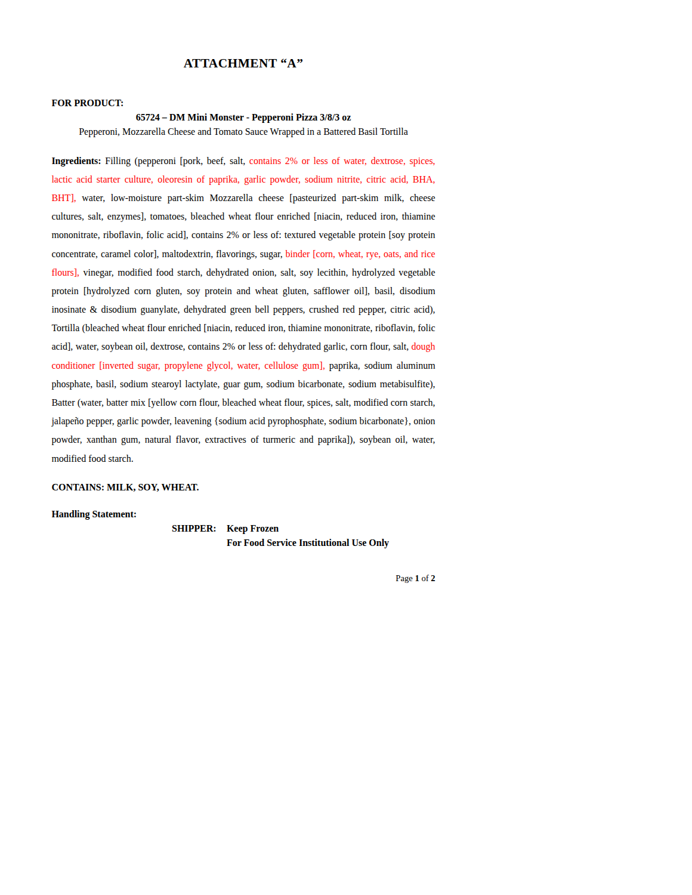ATTACHMENT “A”
FOR PRODUCT:
65724 – DM Mini Monster - Pepperoni Pizza 3/8/3 oz
Pepperoni, Mozzarella Cheese and Tomato Sauce Wrapped in a Battered Basil Tortilla
Ingredients: Filling (pepperoni [pork, beef, salt, contains 2% or less of water, dextrose, spices, lactic acid starter culture, oleoresin of paprika, garlic powder, sodium nitrite, citric acid, BHA, BHT], water, low-moisture part-skim Mozzarella cheese [pasteurized part-skim milk, cheese cultures, salt, enzymes], tomatoes, bleached wheat flour enriched [niacin, reduced iron, thiamine mononitrate, riboflavin, folic acid], contains 2% or less of: textured vegetable protein [soy protein concentrate, caramel color], maltodextrin, flavorings, sugar, binder [corn, wheat, rye, oats, and rice flours], vinegar, modified food starch, dehydrated onion, salt, soy lecithin, hydrolyzed vegetable protein [hydrolyzed corn gluten, soy protein and wheat gluten, safflower oil], basil, disodium inosinate & disodium guanylate, dehydrated green bell peppers, crushed red pepper, citric acid), Tortilla (bleached wheat flour enriched [niacin, reduced iron, thiamine mononitrate, riboflavin, folic acid], water, soybean oil, dextrose, contains 2% or less of: dehydrated garlic, corn flour, salt, dough conditioner [inverted sugar, propylene glycol, water, cellulose gum], paprika, sodium aluminum phosphate, basil, sodium stearoyl lactylate, guar gum, sodium bicarbonate, sodium metabisulfite), Batter (water, batter mix [yellow corn flour, bleached wheat flour, spices, salt, modified corn starch, jalapeño pepper, garlic powder, leavening {sodium acid pyrophosphate, sodium bicarbonate}, onion powder, xanthan gum, natural flavor, extractives of turmeric and paprika]), soybean oil, water, modified food starch.
CONTAINS: MILK, SOY, WHEAT.
Handling Statement:
| SHIPPER: | Keep Frozen For Food Service Institutional Use Only |
Page 1 of 2